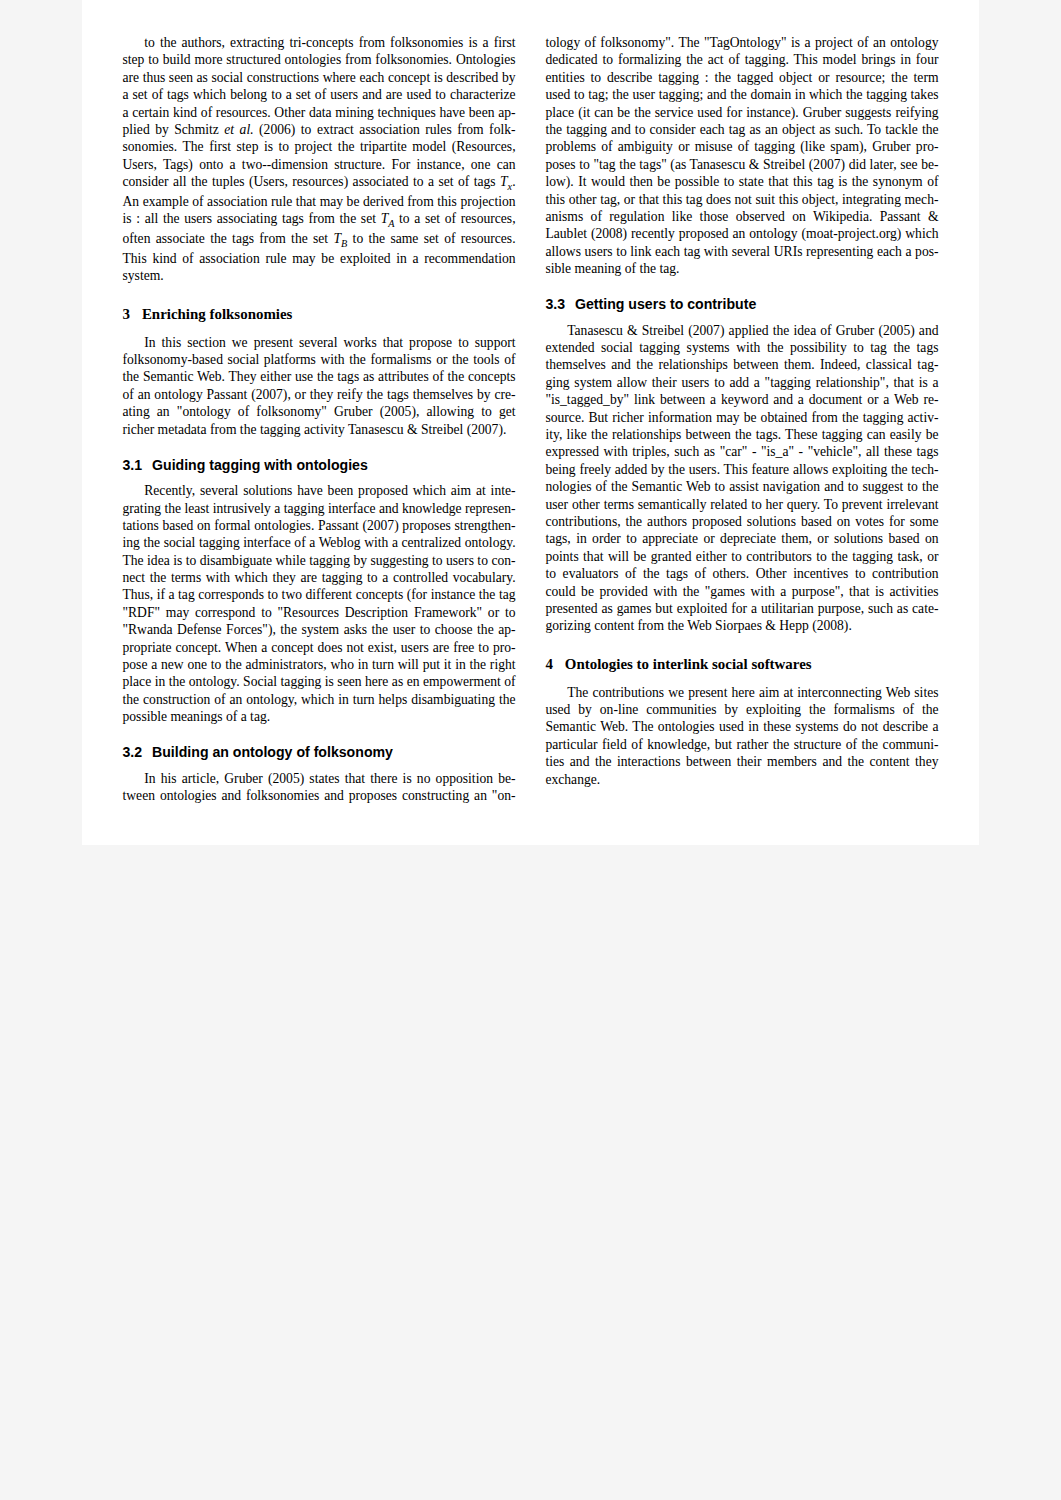to the authors, extracting tri-concepts from folksonomies is a first step to build more structured ontologies from folksonomies. Ontologies are thus seen as social constructions where each concept is described by a set of tags which belong to a set of users and are used to characterize a certain kind of resources. Other data mining techniques have been applied by Schmitz et al. (2006) to extract association rules from folksonomies. The first step is to project the tripartite model (Resources, Users, Tags) onto a two--dimension structure. For instance, one can consider all the tuples (Users, resources) associated to a set of tags Tx. An example of association rule that may be derived from this projection is : all the users associating tags from the set TA to a set of resources, often associate the tags from the set TB to the same set of resources. This kind of association rule may be exploited in a recommendation system.
3 Enriching folksonomies
In this section we present several works that propose to support folksonomy-based social platforms with the formalisms or the tools of the Semantic Web. They either use the tags as attributes of the concepts of an ontology Passant (2007), or they reify the tags themselves by creating an "ontology of folksonomy" Gruber (2005), allowing to get richer metadata from the tagging activity Tanasescu & Streibel (2007).
3.1 Guiding tagging with ontologies
Recently, several solutions have been proposed which aim at integrating the least intrusively a tagging interface and knowledge representations based on formal ontologies. Passant (2007) proposes strengthening the social tagging interface of a Weblog with a centralized ontology. The idea is to disambiguate while tagging by suggesting to users to connect the terms with which they are tagging to a controlled vocabulary. Thus, if a tag corresponds to two different concepts (for instance the tag "RDF" may correspond to "Resources Description Framework" or to "Rwanda Defense Forces"), the system asks the user to choose the appropriate concept. When a concept does not exist, users are free to propose a new one to the administrators, who in turn will put it in the right place in the ontology. Social tagging is seen here as en empowerment of the construction of an ontology, which in turn helps disambiguating the possible meanings of a tag.
3.2 Building an ontology of folksonomy
In his article, Gruber (2005) states that there is no opposition between ontologies and folksonomies and proposes constructing an "ontology of folksonomy". The "TagOntology" is a project of an ontology dedicated to formalizing the act of tagging. This model brings in four entities to describe tagging : the tagged object or resource; the term used to tag; the user tagging; and the domain in which the tagging takes place (it can be the service used for instance). Gruber suggests reifying the tagging and to consider each tag as an object as such. To tackle the problems of ambiguity or misuse of tagging (like spam), Gruber proposes to "tag the tags" (as Tanasescu & Streibel (2007) did later, see below). It would then be possible to state that this tag is the synonym of this other tag, or that this tag does not suit this object, integrating mechanisms of regulation like those observed on Wikipedia. Passant & Laublet (2008) recently proposed an ontology (moat-project.org) which allows users to link each tag with several URIs representing each a possible meaning of the tag.
3.3 Getting users to contribute
Tanasescu & Streibel (2007) applied the idea of Gruber (2005) and extended social tagging systems with the possibility to tag the tags themselves and the relationships between them. Indeed, classical tagging system allow their users to add a "tagging relationship", that is a "is_tagged_by" link between a keyword and a document or a Web resource. But richer information may be obtained from the tagging activity, like the relationships between the tags. These tagging can easily be expressed with triples, such as "car" - "is_a" - "vehicle", all these tags being freely added by the users. This feature allows exploiting the technologies of the Semantic Web to assist navigation and to suggest to the user other terms semantically related to her query. To prevent irrelevant contributions, the authors proposed solutions based on votes for some tags, in order to appreciate or depreciate them, or solutions based on points that will be granted either to contributors to the tagging task, or to evaluators of the tags of others. Other incentives to contribution could be provided with the "games with a purpose", that is activities presented as games but exploited for a utilitarian purpose, such as categorizing content from the Web Siorpaes & Hepp (2008).
4 Ontologies to interlink social softwares
The contributions we present here aim at interconnecting Web sites used by on-line communities by exploiting the formalisms of the Semantic Web. The ontologies used in these systems do not describe a particular field of knowledge, but rather the structure of the communities and the interactions between their members and the content they exchange.